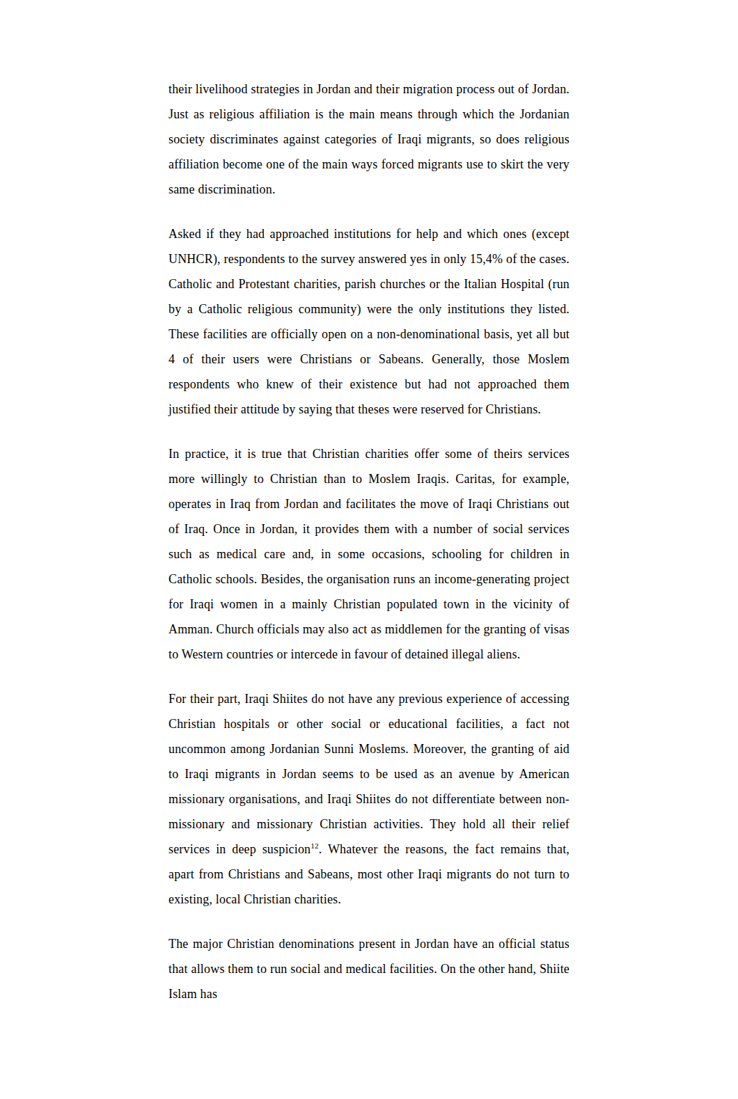their livelihood strategies in Jordan and their migration process out of Jordan. Just as religious affiliation is the main means through which the Jordanian society discriminates against categories of Iraqi migrants, so does religious affiliation become one of the main ways forced migrants use to skirt the very same discrimination.
Asked if they had approached institutions for help and which ones (except UNHCR), respondents to the survey answered yes in only 15,4% of the cases. Catholic and Protestant charities, parish churches or the Italian Hospital (run by a Catholic religious community) were the only institutions they listed. These facilities are officially open on a non-denominational basis, yet all but 4 of their users were Christians or Sabeans. Generally, those Moslem respondents who knew of their existence but had not approached them justified their attitude by saying that theses were reserved for Christians.
In practice, it is true that Christian charities offer some of theirs services more willingly to Christian than to Moslem Iraqis. Caritas, for example, operates in Iraq from Jordan and facilitates the move of Iraqi Christians out of Iraq. Once in Jordan, it provides them with a number of social services such as medical care and, in some occasions, schooling for children in Catholic schools. Besides, the organisation runs an income-generating project for Iraqi women in a mainly Christian populated town in the vicinity of Amman. Church officials may also act as middlemen for the granting of visas to Western countries or intercede in favour of detained illegal aliens.
For their part, Iraqi Shiites do not have any previous experience of accessing Christian hospitals or other social or educational facilities, a fact not uncommon among Jordanian Sunni Moslems. Moreover, the granting of aid to Iraqi migrants in Jordan seems to be used as an avenue by American missionary organisations, and Iraqi Shiites do not differentiate between non-missionary and missionary Christian activities. They hold all their relief services in deep suspicion12. Whatever the reasons, the fact remains that, apart from Christians and Sabeans, most other Iraqi migrants do not turn to existing, local Christian charities.
The major Christian denominations present in Jordan have an official status that allows them to run social and medical facilities. On the other hand, Shiite Islam has